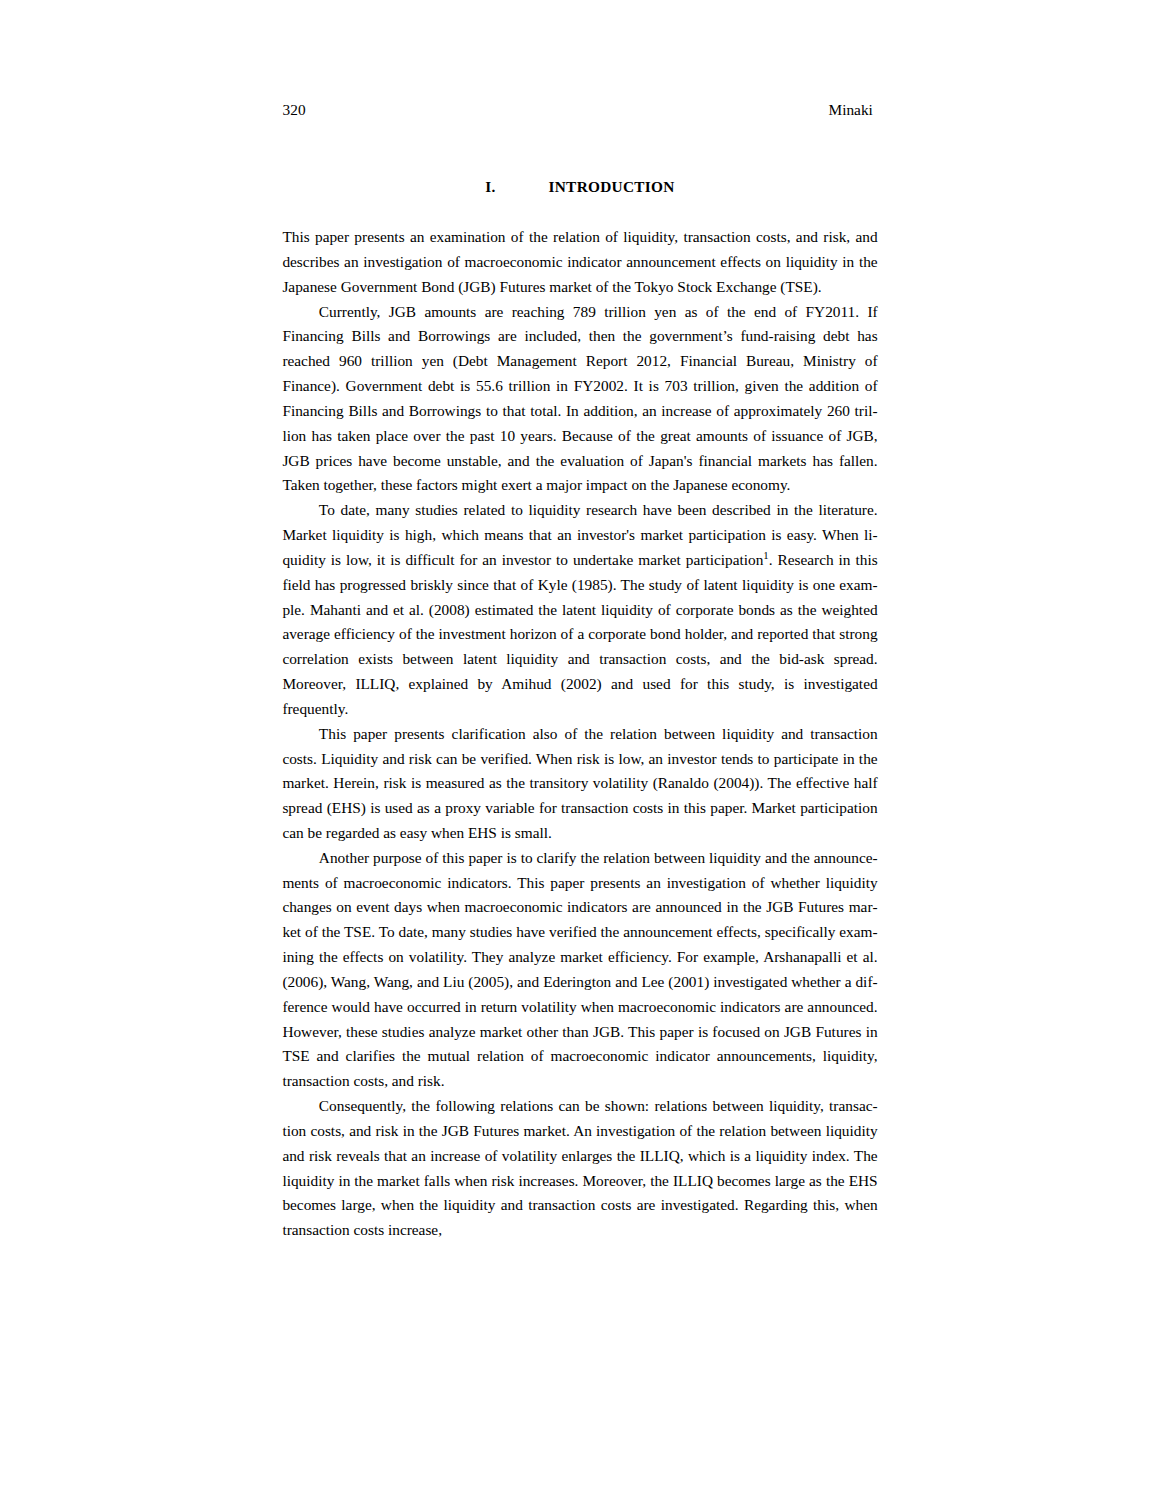320 Minaki
I. INTRODUCTION
This paper presents an examination of the relation of liquidity, transaction costs, and risk, and describes an investigation of macroeconomic indicator announcement effects on liquidity in the Japanese Government Bond (JGB) Futures market of the Tokyo Stock Exchange (TSE).
Currently, JGB amounts are reaching 789 trillion yen as of the end of FY2011. If Financing Bills and Borrowings are included, then the government’s fund-raising debt has reached 960 trillion yen (Debt Management Report 2012, Financial Bureau, Ministry of Finance). Government debt is 55.6 trillion in FY2002. It is 703 trillion, given the addition of Financing Bills and Borrowings to that total. In addition, an increase of approximately 260 trillion has taken place over the past 10 years. Because of the great amounts of issuance of JGB, JGB prices have become unstable, and the evaluation of Japan's financial markets has fallen. Taken together, these factors might exert a major impact on the Japanese economy.
To date, many studies related to liquidity research have been described in the literature. Market liquidity is high, which means that an investor's market participation is easy. When liquidity is low, it is difficult for an investor to undertake market participation1. Research in this field has progressed briskly since that of Kyle (1985). The study of latent liquidity is one example. Mahanti and et al. (2008) estimated the latent liquidity of corporate bonds as the weighted average efficiency of the investment horizon of a corporate bond holder, and reported that strong correlation exists between latent liquidity and transaction costs, and the bid-ask spread. Moreover, ILLIQ, explained by Amihud (2002) and used for this study, is investigated frequently.
This paper presents clarification also of the relation between liquidity and transaction costs. Liquidity and risk can be verified. When risk is low, an investor tends to participate in the market. Herein, risk is measured as the transitory volatility (Ranaldo (2004)). The effective half spread (EHS) is used as a proxy variable for transaction costs in this paper. Market participation can be regarded as easy when EHS is small.
Another purpose of this paper is to clarify the relation between liquidity and the announcements of macroeconomic indicators. This paper presents an investigation of whether liquidity changes on event days when macroeconomic indicators are announced in the JGB Futures market of the TSE. To date, many studies have verified the announcement effects, specifically examining the effects on volatility. They analyze market efficiency. For example, Arshanapalli et al. (2006), Wang, Wang, and Liu (2005), and Ederington and Lee (2001) investigated whether a difference would have occurred in return volatility when macroeconomic indicators are announced. However, these studies analyze market other than JGB. This paper is focused on JGB Futures in TSE and clarifies the mutual relation of macroeconomic indicator announcements, liquidity, transaction costs, and risk.
Consequently, the following relations can be shown: relations between liquidity, transaction costs, and risk in the JGB Futures market. An investigation of the relation between liquidity and risk reveals that an increase of volatility enlarges the ILLIQ, which is a liquidity index. The liquidity in the market falls when risk increases. Moreover, the ILLIQ becomes large as the EHS becomes large, when the liquidity and transaction costs are investigated. Regarding this, when transaction costs increase,